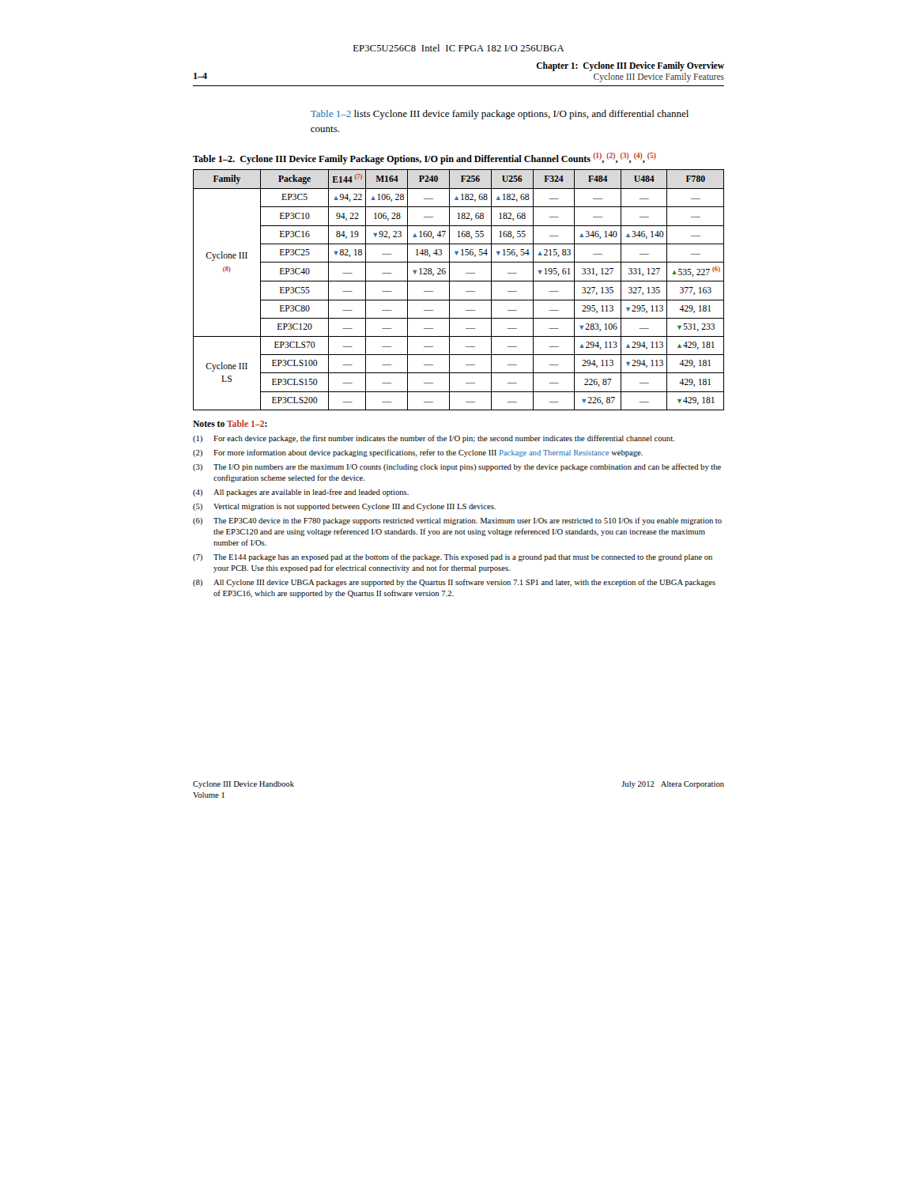EP3C5U256C8 Intel IC FPGA 182 I/O 256UBGA
1–4
Chapter 1: Cyclone III Device Family Overview
Cyclone III Device Family Features
Table 1–2 lists Cyclone III device family package options, I/O pins, and differential channel counts.
Table 1–2. Cyclone III Device Family Package Options, I/O pin and Differential Channel Counts (1), (2), (3), (4), (5)
| Family | Package | E144 (7) | M164 | P240 | F256 | U256 | F324 | F484 | U484 | F780 |
| --- | --- | --- | --- | --- | --- | --- | --- | --- | --- | --- |
| Cyclone III (8) | EP3C5 | ▲ 94, 22 | ▲ 106, 28 | — | ▲ 182, 68 | ▲ 182, 68 | — | — | — | — |
| EP3C10 | 94, 22 | 106, 28 | — | 182, 68 | 182, 68 | — | — | — | — |
| EP3C16 | 84, 19 | ▼ 92, 23 | ▲ 160, 47 | 168, 55 | 168, 55 | — | ▲ 346, 140 | ▲ 346, 140 | — |
| EP3C25 | ▼ 82, 18 | — | 148, 43 | ▼ 156, 54 | ▼ 156, 54 | ▲ 215, 83 | — | — | — |
| EP3C40 | — | — | ▼ 128, 26 | — | — | ▼ 195, 61 | 331, 127 | 331, 127 | ▲ 535, 227 (6) |
| EP3C55 | — | — | — | — | — | — | 327, 135 | 327, 135 | 377, 163 |
| EP3C80 | — | — | — | — | — | — | 295, 113 | ▼ 295, 113 | 429, 181 |
| EP3C120 | — | — | — | — | — | — | ▼ 283, 106 | — | ▼ 531, 233 |
| Cyclone III LS | EP3CLS70 | — | — | — | — | — | — | ▲ 294, 113 | ▲ 294, 113 | ▲ 429, 181 |
| EP3CLS100 | — | — | — | — | — | — | 294, 113 | ▼ 294, 113 | 429, 181 |
| EP3CLS150 | — | — | — | — | — | — | 226, 87 | — | 429, 181 |
| EP3CLS200 | — | — | — | — | — | — | ▼ 226, 87 | — | ▼ 429, 181 |
Notes to Table 1–2:
(1) For each device package, the first number indicates the number of the I/O pin; the second number indicates the differential channel count.
(2) For more information about device packaging specifications, refer to the Cyclone III Package and Thermal Resistance webpage.
(3) The I/O pin numbers are the maximum I/O counts (including clock input pins) supported by the device package combination and can be affected by the configuration scheme selected for the device.
(4) All packages are available in lead-free and leaded options.
(5) Vertical migration is not supported between Cyclone III and Cyclone III LS devices.
(6) The EP3C40 device in the F780 package supports restricted vertical migration. Maximum user I/Os are restricted to 510 I/Os if you enable migration to the EP3C120 and are using voltage referenced I/O standards. If you are not using voltage referenced I/O standards, you can increase the maximum number of I/Os.
(7) The E144 package has an exposed pad at the bottom of the package. This exposed pad is a ground pad that must be connected to the ground plane on your PCB. Use this exposed pad for electrical connectivity and not for thermal purposes.
(8) All Cyclone III device UBGA packages are supported by the Quartus II software version 7.1 SP1 and later, with the exception of the UBGA packages of EP3C16, which are supported by the Quartus II software version 7.2.
Cyclone III Device Handbook
Volume 1
July 2012 Altera Corporation